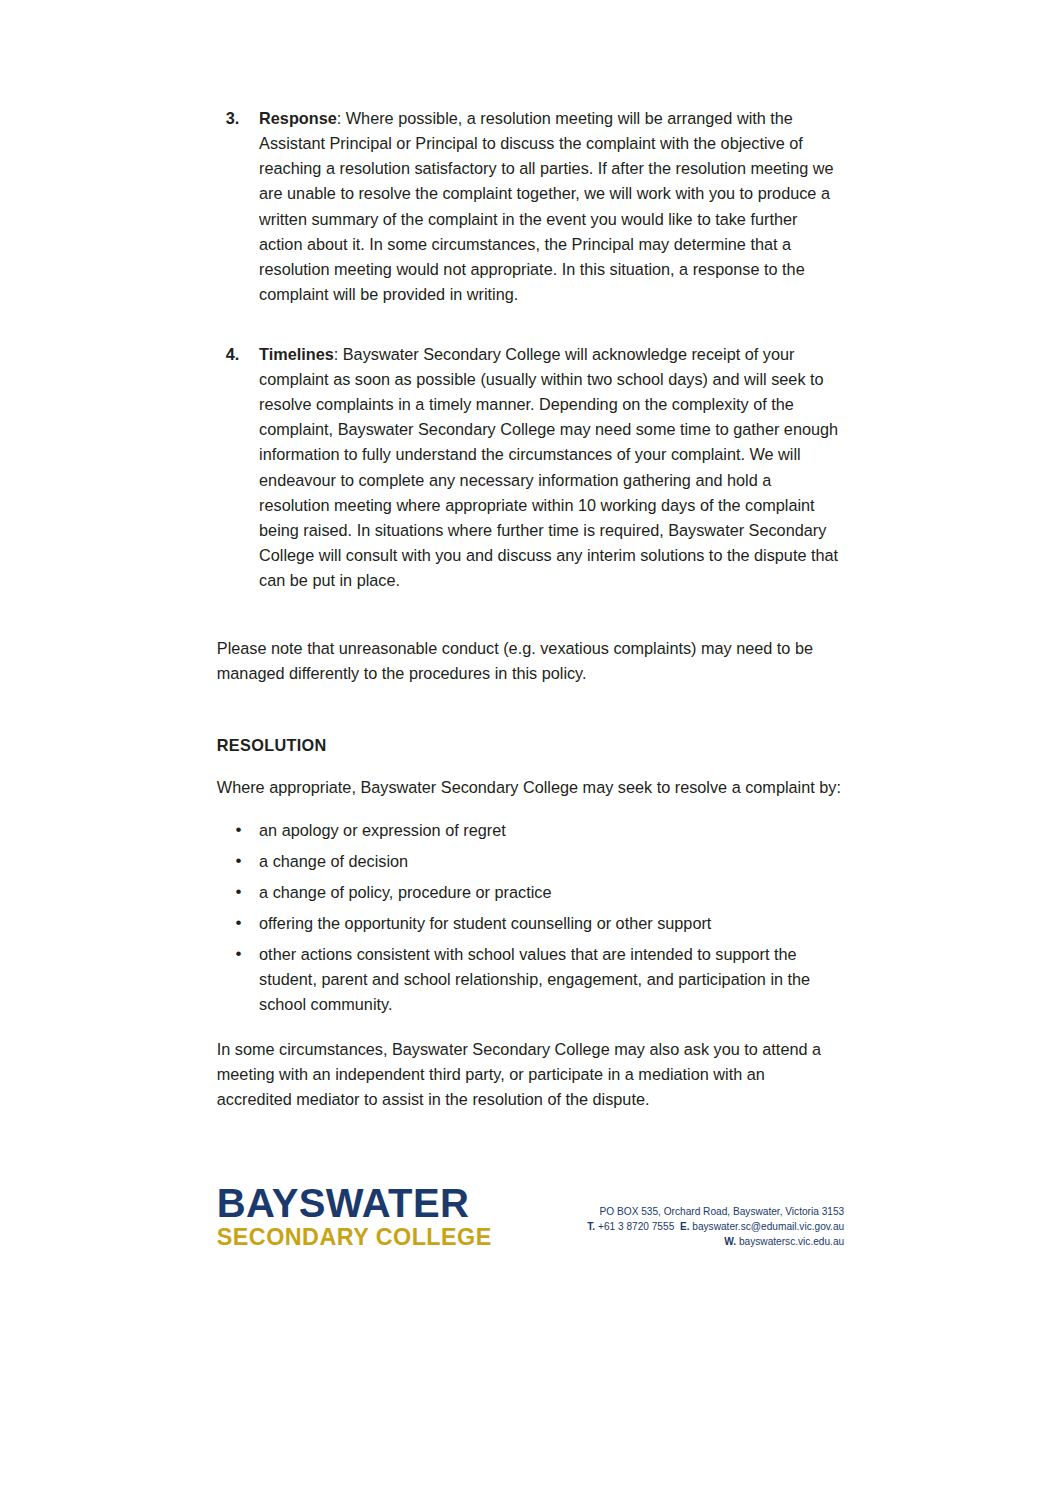Response: Where possible, a resolution meeting will be arranged with the Assistant Principal or Principal to discuss the complaint with the objective of reaching a resolution satisfactory to all parties. If after the resolution meeting we are unable to resolve the complaint together, we will work with you to produce a written summary of the complaint in the event you would like to take further action about it. In some circumstances, the Principal may determine that a resolution meeting would not appropriate. In this situation, a response to the complaint will be provided in writing.
Timelines: Bayswater Secondary College will acknowledge receipt of your complaint as soon as possible (usually within two school days) and will seek to resolve complaints in a timely manner. Depending on the complexity of the complaint, Bayswater Secondary College may need some time to gather enough information to fully understand the circumstances of your complaint. We will endeavour to complete any necessary information gathering and hold a resolution meeting where appropriate within 10 working days of the complaint being raised. In situations where further time is required, Bayswater Secondary College will consult with you and discuss any interim solutions to the dispute that can be put in place.
Please note that unreasonable conduct (e.g. vexatious complaints) may need to be managed differently to the procedures in this policy.
RESOLUTION
Where appropriate, Bayswater Secondary College may seek to resolve a complaint by:
an apology or expression of regret
a change of decision
a change of policy, procedure or practice
offering the opportunity for student counselling or other support
other actions consistent with school values that are intended to support the student, parent and school relationship, engagement, and participation in the school community.
In some circumstances, Bayswater Secondary College may also ask you to attend a meeting with an independent third party, or participate in a mediation with an accredited mediator to assist in the resolution of the dispute.
BAYSWATER SECONDARY COLLEGE
PO BOX 535, Orchard Road, Bayswater, Victoria 3153
T. +61 3 8720 7555 E. bayswater.sc@edumail.vic.gov.au
W. bayswatersc.vic.edu.au